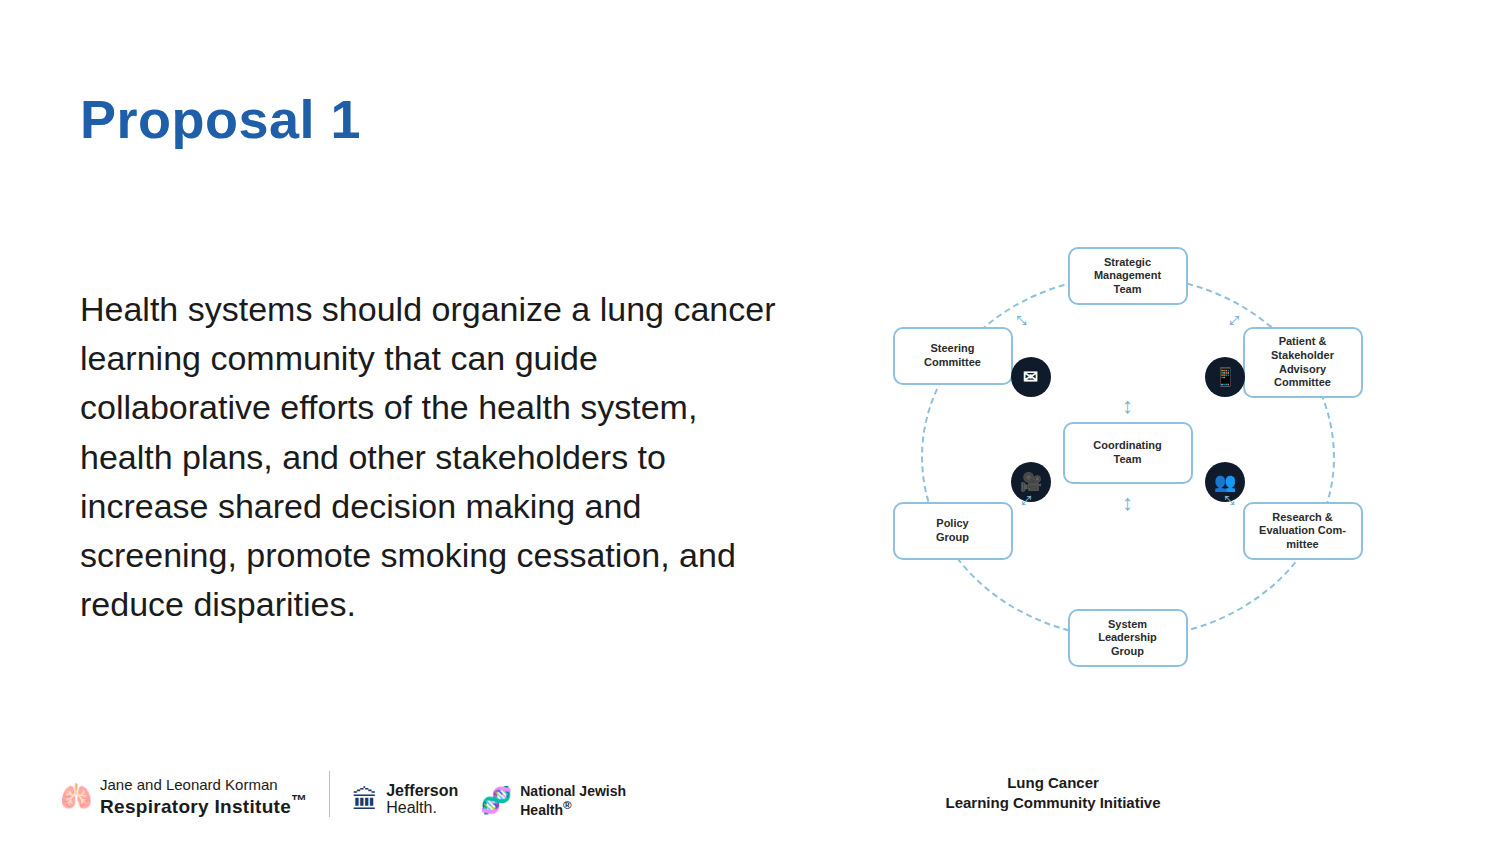Proposal 1
Health systems should organize a lung cancer learning community that can guide collaborative efforts of the health system, health plans, and other stakeholders to increase shared decision making and screening, promote smoking cessation, and reduce disparities.
Strategic
Management
Team
Steering
Committee
Patient &
Stakeholder
Advisory
Committee
Coordinating
Team
Policy
Group
Research &
Evaluation Com-
mittee
System
Leadership
Group
✉ 📱 🎥 👥 ↕ ↕ ↔ ↔ ↔ ↔
🫁 Jane and Leonard Korman Respiratory Institute™
🏛 Jefferson Health.
🧬 National Jewish Health®
Lung Cancer
Learning Community Initiative